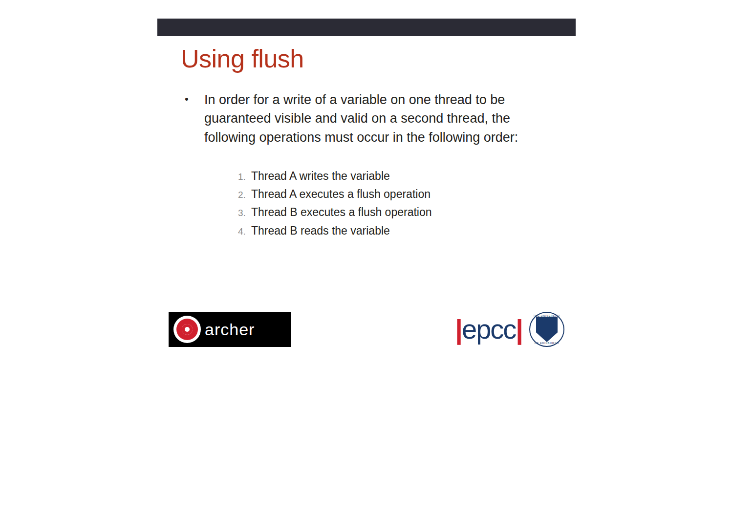Using flush
In order for a write of a variable on one thread to be guaranteed visible and valid on a second thread, the following operations must occur in the following order:
Thread A writes the variable
Thread A executes a flush operation
Thread B executes a flush operation
Thread B reads the variable
archer
|epcc|
THE UNIVERSITY
OF EDINBURGH